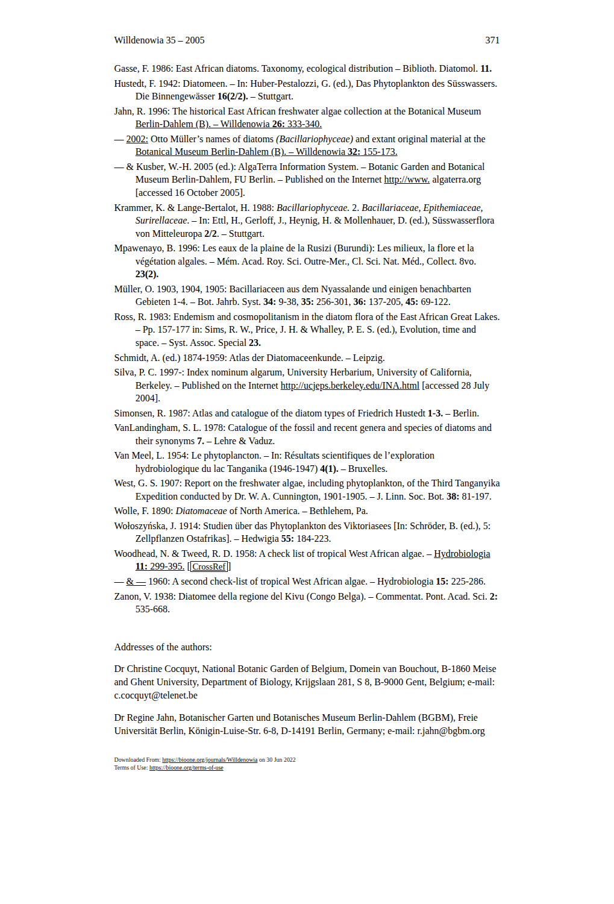Willdenowia 35 – 2005 371
Gasse, F. 1986: East African diatoms. Taxonomy, ecological distribution – Biblioth. Diatomol. 11.
Hustedt, F. 1942: Diatomeen. – In: Huber-Pestalozzi, G. (ed.), Das Phytoplankton des Süsswassers. Die Binnengewässer 16(2/2). – Stuttgart.
Jahn, R. 1996: The historical East African freshwater algae collection at the Botanical Museum Berlin-Dahlem (B). – Willdenowia 26: 333-340.
— 2002: Otto Müller’s names of diatoms (Bacillariophyceae) and extant original material at the Botanical Museum Berlin-Dahlem (B). – Willdenowia 32: 155-173.
— & Kusber, W.-H. 2005 (ed.): AlgaTerra Information System. – Botanic Garden and Botanical Museum Berlin-Dahlem, FU Berlin. – Published on the Internet http://www. algaterra.org [accessed 16 October 2005].
Krammer, K. & Lange-Bertalot, H. 1988: Bacillariophyceae. 2. Bacillariaceae, Epithemiaceae, Surirellaceae. – In: Ettl, H., Gerloff, J., Heynig, H. & Mollenhauer, D. (ed.), Süsswasserflora von Mitteleuropa 2/2. – Stuttgart.
Mpawenayo, B. 1996: Les eaux de la plaine de la Rusizi (Burundi): Les milieux, la flore et la végétation algales. – Mém. Acad. Roy. Sci. Outre-Mer., Cl. Sci. Nat. Méd., Collect. 8vo. 23(2).
Müller, O. 1903, 1904, 1905: Bacillariaceen aus dem Nyassalande und einigen benachbarten Gebieten 1-4. – Bot. Jahrb. Syst. 34: 9-38, 35: 256-301, 36: 137-205, 45: 69-122.
Ross, R. 1983: Endemism and cosmopolitanism in the diatom flora of the East African Great Lakes. – Pp. 157-177 in: Sims, R. W., Price, J. H. & Whalley, P. E. S. (ed.), Evolution, time and space. – Syst. Assoc. Special 23.
Schmidt, A. (ed.) 1874-1959: Atlas der Diatomaceenkunde. – Leipzig.
Silva, P. C. 1997-: Index nominum algarum, University Herbarium, University of California, Berkeley. – Published on the Internet http://ucjeps.berkeley.edu/INA.html [accessed 28 July 2004].
Simonsen, R. 1987: Atlas and catalogue of the diatom types of Friedrich Hustedt 1-3. – Berlin.
VanLandingham, S. L. 1978: Catalogue of the fossil and recent genera and species of diatoms and their synonyms 7. – Lehre & Vaduz.
Van Meel, L. 1954: Le phytoplancton. – In: Résultats scientifiques de l’exploration hydrobiologique du lac Tanganika (1946-1947) 4(1). – Bruxelles.
West, G. S. 1907: Report on the freshwater algae, including phytoplankton, of the Third Tanganyika Expedition conducted by Dr. W. A. Cunnington, 1901-1905. – J. Linn. Soc. Bot. 38: 81-197.
Wolle, F. 1890: Diatomaceae of North America. – Bethlehem, Pa.
Wołoszyńska, J. 1914: Studien über das Phytoplankton des Viktoriasees [In: Schröder, B. (ed.), 5: Zellpflanzen Ostafrikas]. – Hedwigia 55: 184-223.
Woodhead, N. & Tweed, R. D. 1958: A check list of tropical West African algae. – Hydrobiologia 11: 299-395. [CrossRef]
— & — 1960: A second check-list of tropical West African algae. – Hydrobiologia 15: 225-286.
Zanon, V. 1938: Diatomee della regione del Kivu (Congo Belga). – Commentat. Pont. Acad. Sci. 2: 535-668.
Addresses of the authors:
Dr Christine Cocquyt, National Botanic Garden of Belgium, Domein van Bouchout, B-1860 Meise and Ghent University, Department of Biology, Krijgslaan 281, S 8, B-9000 Gent, Belgium; e-mail: c.cocquyt@telenet.be
Dr Regine Jahn, Botanischer Garten und Botanisches Museum Berlin-Dahlem (BGBM), Freie Universität Berlin, Königin-Luise-Str. 6-8, D-14191 Berlin, Germany; e-mail: r.jahn@bgbm.org
Downloaded From: https://bioone.org/journals/Willdenowia on 30 Jun 2022
Terms of Use: https://bioone.org/terms-of-use